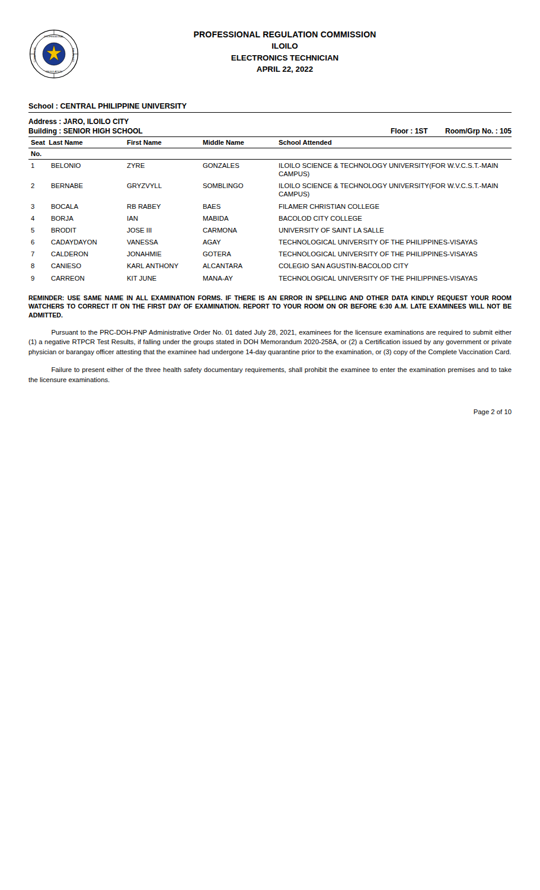PROFESSIONAL REGULATION COMMISSION PHILIPPINES
PROFESSIONAL REGULATION COMMISSION
ILOILO
ELECTRONICS TECHNICIAN
APRIL 22, 2022
School : CENTRAL PHILIPPINE UNIVERSITY
Address : JARO, ILOILO CITY
Building : SENIOR HIGH SCHOOL
Floor : 1ST Room/Grp No. : 105
| Seat Last Name | First Name | Middle Name | School Attended |
| --- | --- | --- | --- |
| No. | | | | |
| 1 | BELONIO | ZYRE | GONZALES | ILOILO SCIENCE & TECHNOLOGY UNIVERSITY(FOR W.V.C.S.T.-MAIN CAMPUS) |
| 2 | BERNABE | GRYZVYLL | SOMBLINGO | ILOILO SCIENCE & TECHNOLOGY UNIVERSITY(FOR W.V.C.S.T.-MAIN CAMPUS) |
| 3 | BOCALA | RB RABEY | BAES | FILAMER CHRISTIAN COLLEGE |
| 4 | BORJA | IAN | MABIDA | BACOLOD CITY COLLEGE |
| 5 | BRODIT | JOSE III | CARMONA | UNIVERSITY OF SAINT LA SALLE |
| 6 | CADAYDAYON | VANESSA | AGAY | TECHNOLOGICAL UNIVERSITY OF THE PHILIPPINES-VISAYAS |
| 7 | CALDERON | JONAHMIE | GOTERA | TECHNOLOGICAL UNIVERSITY OF THE PHILIPPINES-VISAYAS |
| 8 | CANIESO | KARL ANTHONY | ALCANTARA | COLEGIO SAN AGUSTIN-BACOLOD CITY |
| 9 | CARREON | KIT JUNE | MANA-AY | TECHNOLOGICAL UNIVERSITY OF THE PHILIPPINES-VISAYAS |
REMINDER: USE SAME NAME IN ALL EXAMINATION FORMS. IF THERE IS AN ERROR IN SPELLING AND OTHER DATA KINDLY REQUEST YOUR ROOM WATCHERS TO CORRECT IT ON THE FIRST DAY OF EXAMINATION. REPORT TO YOUR ROOM ON OR BEFORE 6:30 A.M. LATE EXAMINEES WILL NOT BE ADMITTED.
Pursuant to the PRC-DOH-PNP Administrative Order No. 01 dated July 28, 2021, examinees for the licensure examinations are required to submit either (1) a negative RTPCR Test Results, if falling under the groups stated in DOH Memorandum 2020-258A, or (2) a Certification issued by any government or private physician or barangay officer attesting that the examinee had undergone 14-day quarantine prior to the examination, or (3) copy of the Complete Vaccination Card.
Failure to present either of the three health safety documentary requirements, shall prohibit the examinee to enter the examination premises and to take the licensure examinations.
Page 2 of 10